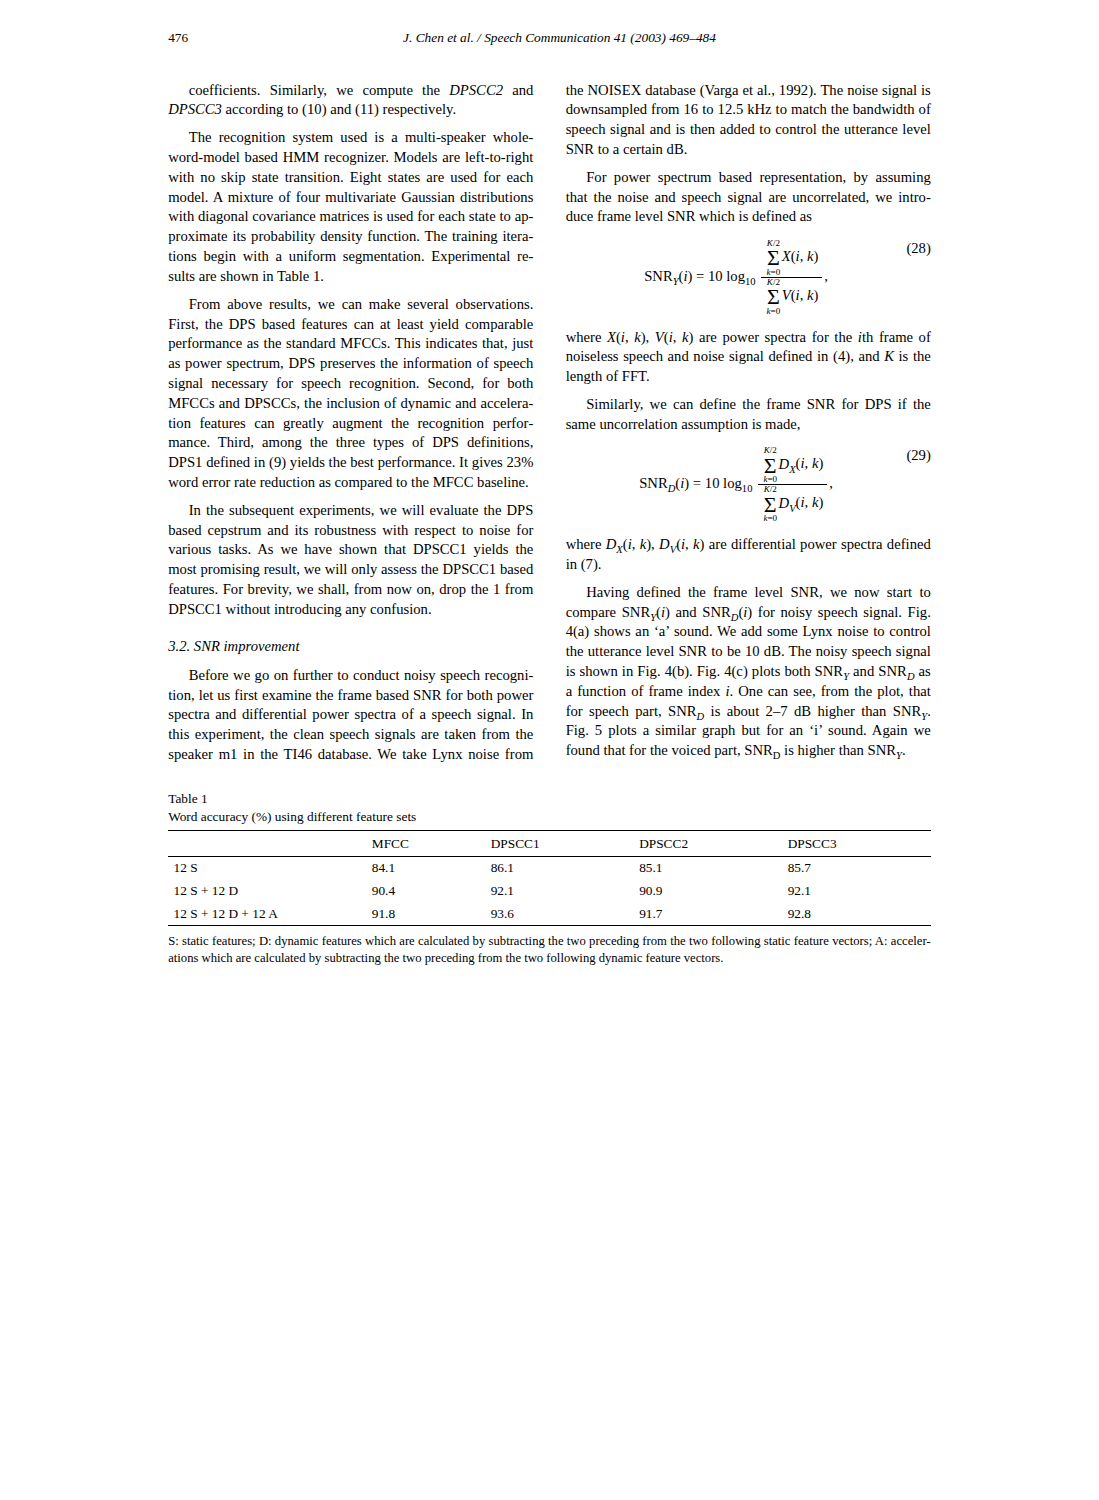476 J. Chen et al. / Speech Communication 41 (2003) 469–484
coefficients. Similarly, we compute the DPSCC2 and DPSCC3 according to (10) and (11) respectively.
The recognition system used is a multi-speaker whole-word-model based HMM recognizer. Models are left-to-right with no skip state transition. Eight states are used for each model. A mixture of four multivariate Gaussian distributions with diagonal covariance matrices is used for each state to approximate its probability density function. The training iterations begin with a uniform segmentation. Experimental results are shown in Table 1.
From above results, we can make several observations. First, the DPS based features can at least yield comparable performance as the standard MFCCs. This indicates that, just as power spectrum, DPS preserves the information of speech signal necessary for speech recognition. Second, for both MFCCs and DPSCCs, the inclusion of dynamic and acceleration features can greatly augment the recognition performance. Third, among the three types of DPS definitions, DPS1 defined in (9) yields the best performance. It gives 23% word error rate reduction as compared to the MFCC baseline.
In the subsequent experiments, we will evaluate the DPS based cepstrum and its robustness with respect to noise for various tasks. As we have shown that DPSCC1 yields the most promising result, we will only assess the DPSCC1 based features. For brevity, we shall, from now on, drop the 1 from DPSCC1 without introducing any confusion.
3.2. SNR improvement
Before we go on further to conduct noisy speech recognition, let us first examine the frame based SNR for both power spectra and differential power spectra of a speech signal. In this experiment, the clean speech signals are taken from the speaker m1 in the TI46 database. We take Lynx noise from the NOISEX database (Varga et al., 1992). The noise signal is downsampled from 16 to 12.5 kHz to match the bandwidth of speech signal and is then added to control the utterance level SNR to a certain dB.
For power spectrum based representation, by assuming that the noise and speech signal are uncorrelated, we introduce frame level SNR which is defined as
(28) SNRY(i) = 10 log10 K/2 Σk=0 X(i, k) K/2 Σk=0 V(i, k) ,
where X(i, k), V(i, k) are power spectra for the ith frame of noiseless speech and noise signal defined in (4), and K is the length of FFT.
Similarly, we can define the frame SNR for DPS if the same uncorrelation assumption is made,
(29) SNRD(i) = 10 log10 K/2 Σk=0 DX(i, k) K/2 Σk=0 DV(i, k) ,
where DX(i, k), DV(i, k) are differential power spectra defined in (7).
Having defined the frame level SNR, we now start to compare SNRY(i) and SNRD(i) for noisy speech signal. Fig. 4(a) shows an ‘a’ sound. We add some Lynx noise to control the utterance level SNR to be 10 dB. The noisy speech signal is shown in Fig. 4(b). Fig. 4(c) plots both SNRY and SNRD as a function of frame index i. One can see, from the plot, that for speech part, SNRD is about 2–7 dB higher than SNRY. Fig. 5 plots a similar graph but for an ‘i’ sound. Again we found that for the voiced part, SNRD is higher than SNRY.
Table 1 Word accuracy (%) using different feature sets
| | MFCC | DPSCC1 | DPSCC2 | DPSCC3 |
| --- | --- | --- | --- | --- |
| 12 S | 84.1 | 86.1 | 85.1 | 85.7 |
| 12 S + 12 D | 90.4 | 92.1 | 90.9 | 92.1 |
| 12 S + 12 D + 12 A | 91.8 | 93.6 | 91.7 | 92.8 |
S: static features; D: dynamic features which are calculated by subtracting the two preceding from the two following static feature vectors; A: accelerations which are calculated by subtracting the two preceding from the two following dynamic feature vectors.